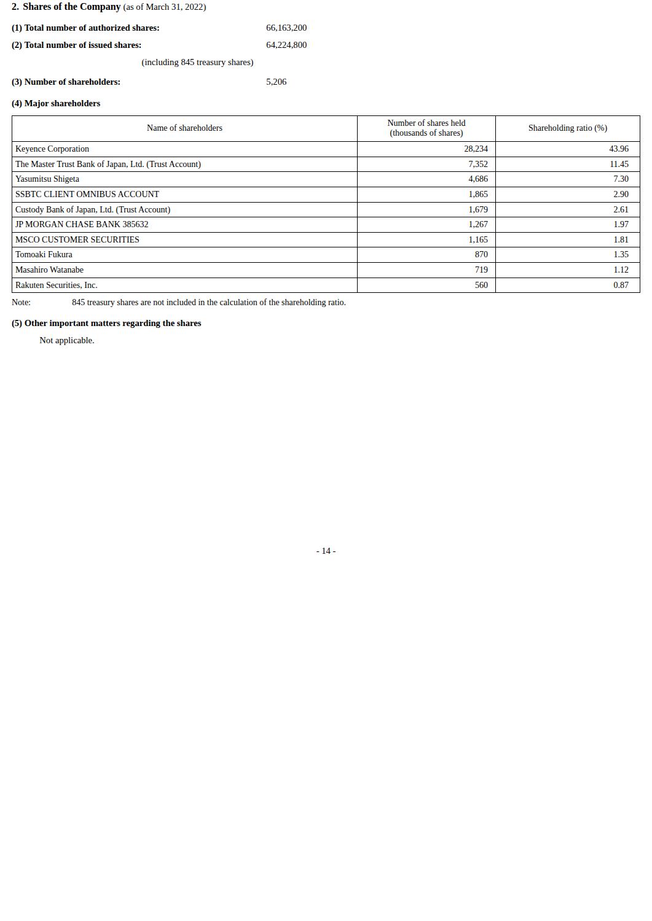2. Shares of the Company (as of March 31, 2022)
(1) Total number of authorized shares: 66,163,200
(2) Total number of issued shares: 64,224,800
(including 845 treasury shares)
(3) Number of shareholders: 5,206
(4) Major shareholders
| Name of shareholders | Number of shares held (thousands of shares) | Shareholding ratio (%) |
| --- | --- | --- |
| Keyence Corporation | 28,234 | 43.96 |
| The Master Trust Bank of Japan, Ltd. (Trust Account) | 7,352 | 11.45 |
| Yasumitsu Shigeta | 4,686 | 7.30 |
| SSBTC CLIENT OMNIBUS ACCOUNT | 1,865 | 2.90 |
| Custody Bank of Japan, Ltd. (Trust Account) | 1,679 | 2.61 |
| JP MORGAN CHASE BANK 385632 | 1,267 | 1.97 |
| MSCO CUSTOMER SECURITIES | 1,165 | 1.81 |
| Tomoaki Fukura | 870 | 1.35 |
| Masahiro Watanabe | 719 | 1.12 |
| Rakuten Securities, Inc. | 560 | 0.87 |
Note: 845 treasury shares are not included in the calculation of the shareholding ratio.
(5) Other important matters regarding the shares
Not applicable.
- 14 -